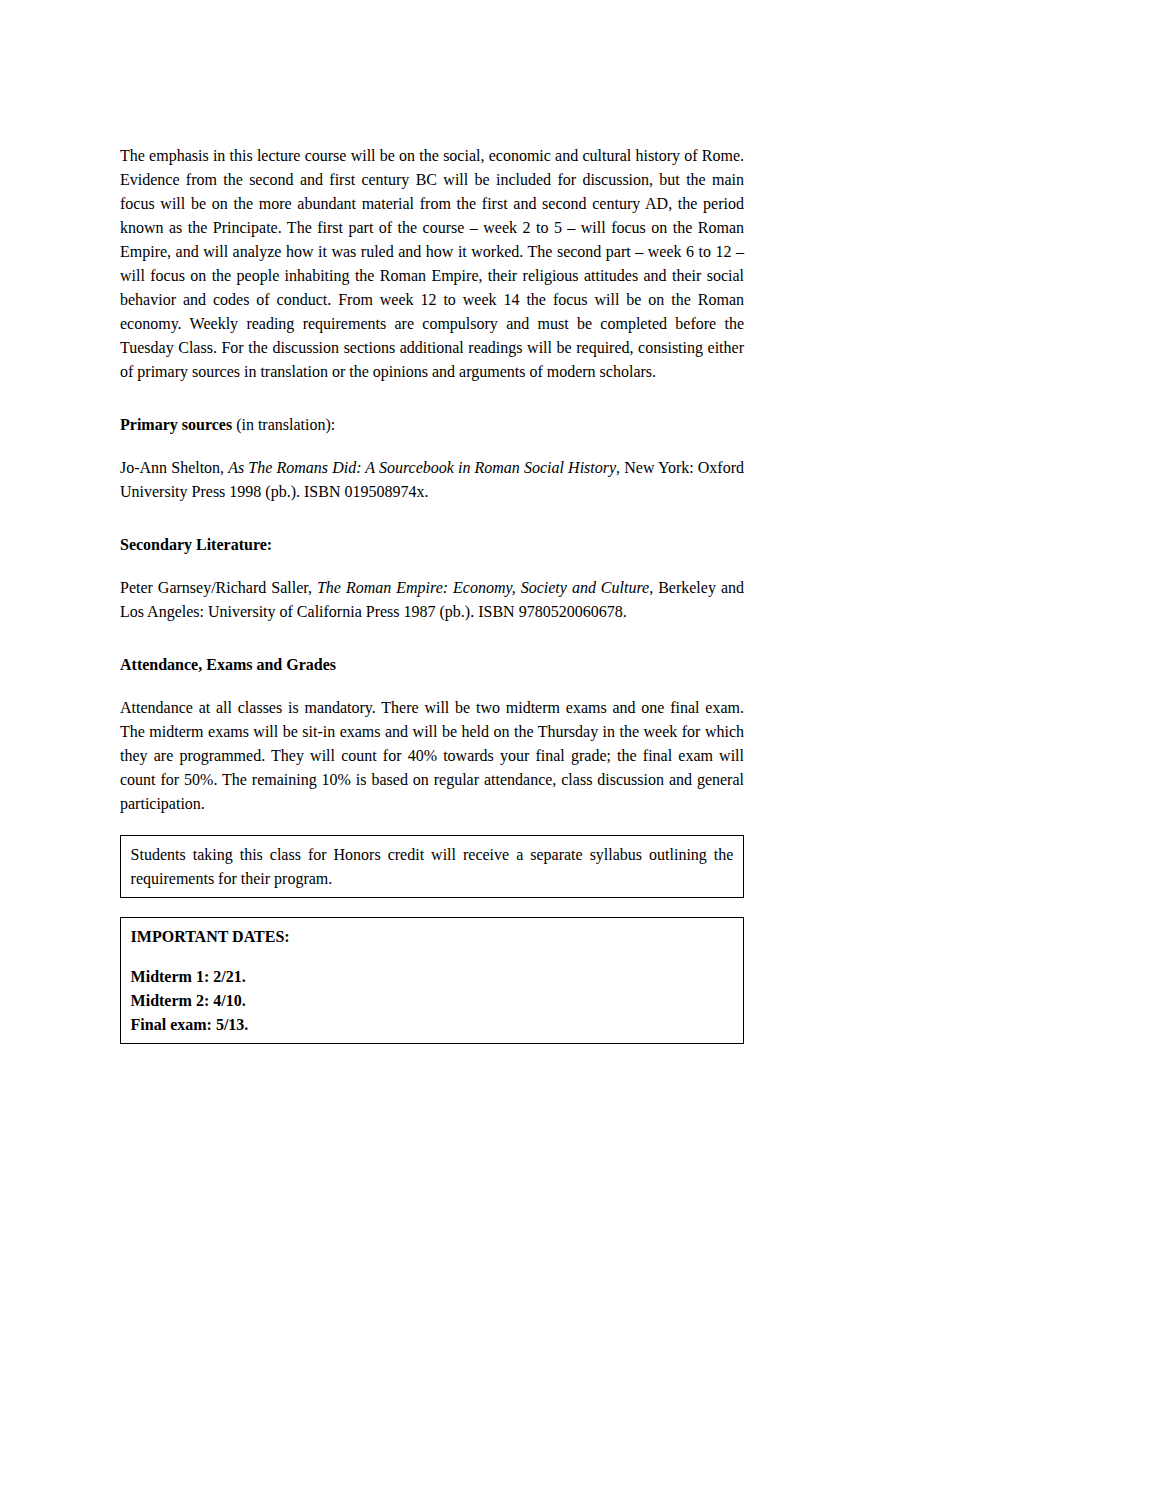The emphasis in this lecture course will be on the social, economic and cultural history of Rome. Evidence from the second and first century BC will be included for discussion, but the main focus will be on the more abundant material from the first and second century AD, the period known as the Principate. The first part of the course – week 2 to 5 – will focus on the Roman Empire, and will analyze how it was ruled and how it worked. The second part – week 6 to 12 – will focus on the people inhabiting the Roman Empire, their religious attitudes and their social behavior and codes of conduct. From week 12 to week 14 the focus will be on the Roman economy. Weekly reading requirements are compulsory and must be completed before the Tuesday Class. For the discussion sections additional readings will be required, consisting either of primary sources in translation or the opinions and arguments of modern scholars.
Primary sources (in translation):
Jo-Ann Shelton, As The Romans Did: A Sourcebook in Roman Social History, New York: Oxford University Press 1998 (pb.). ISBN 019508974x.
Secondary Literature:
Peter Garnsey/Richard Saller, The Roman Empire: Economy, Society and Culture, Berkeley and Los Angeles: University of California Press 1987 (pb.). ISBN 9780520060678.
Attendance, Exams and Grades
Attendance at all classes is mandatory. There will be two midterm exams and one final exam. The midterm exams will be sit-in exams and will be held on the Thursday in the week for which they are programmed. They will count for 40% towards your final grade; the final exam will count for 50%. The remaining 10% is based on regular attendance, class discussion and general participation.
Students taking this class for Honors credit will receive a separate syllabus outlining the requirements for their program.
IMPORTANT DATES:
Midterm 1: 2/21.
Midterm 2: 4/10.
Final exam: 5/13.